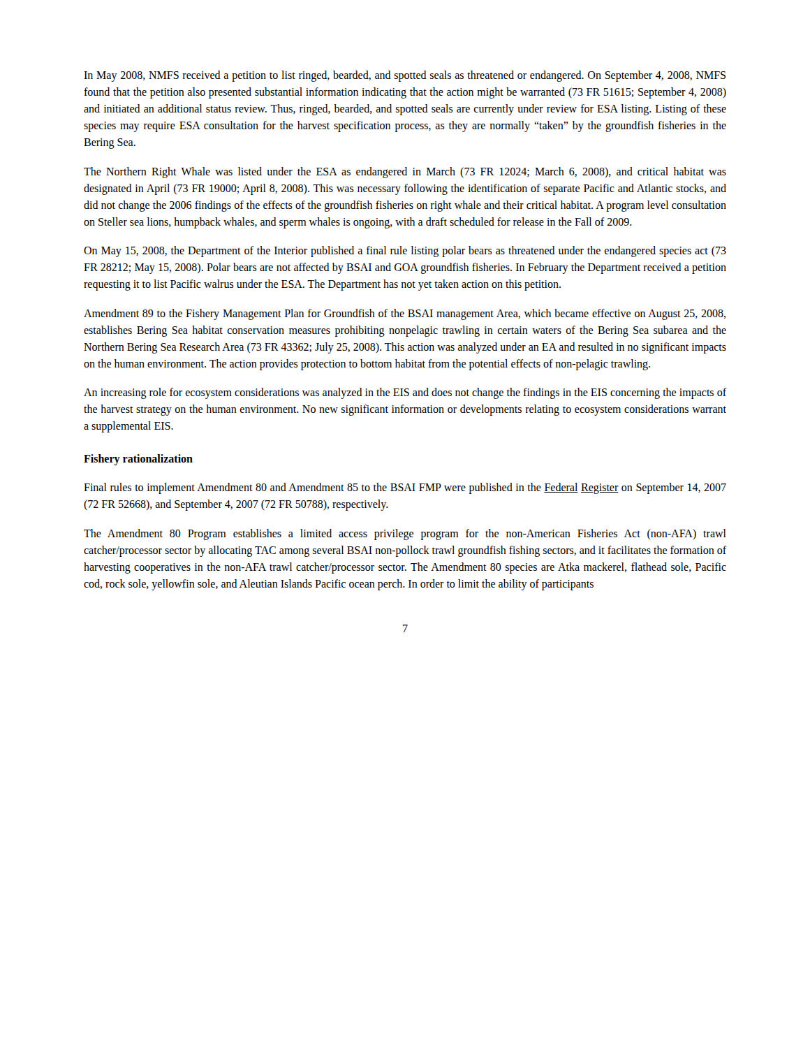In May 2008, NMFS received a petition to list ringed, bearded, and spotted seals as threatened or endangered. On September 4, 2008, NMFS found that the petition also presented substantial information indicating that the action might be warranted (73 FR 51615; September 4, 2008) and initiated an additional status review. Thus, ringed, bearded, and spotted seals are currently under review for ESA listing. Listing of these species may require ESA consultation for the harvest specification process, as they are normally “taken” by the groundfish fisheries in the Bering Sea.
The Northern Right Whale was listed under the ESA as endangered in March (73 FR 12024; March 6, 2008), and critical habitat was designated in April (73 FR 19000; April 8, 2008). This was necessary following the identification of separate Pacific and Atlantic stocks, and did not change the 2006 findings of the effects of the groundfish fisheries on right whale and their critical habitat. A program level consultation on Steller sea lions, humpback whales, and sperm whales is ongoing, with a draft scheduled for release in the Fall of 2009.
On May 15, 2008, the Department of the Interior published a final rule listing polar bears as threatened under the endangered species act (73 FR 28212; May 15, 2008). Polar bears are not affected by BSAI and GOA groundfish fisheries. In February the Department received a petition requesting it to list Pacific walrus under the ESA. The Department has not yet taken action on this petition.
Amendment 89 to the Fishery Management Plan for Groundfish of the BSAI management Area, which became effective on August 25, 2008, establishes Bering Sea habitat conservation measures prohibiting nonpelagic trawling in certain waters of the Bering Sea subarea and the Northern Bering Sea Research Area (73 FR 43362; July 25, 2008). This action was analyzed under an EA and resulted in no significant impacts on the human environment. The action provides protection to bottom habitat from the potential effects of non-pelagic trawling.
An increasing role for ecosystem considerations was analyzed in the EIS and does not change the findings in the EIS concerning the impacts of the harvest strategy on the human environment. No new significant information or developments relating to ecosystem considerations warrant a supplemental EIS.
Fishery rationalization
Final rules to implement Amendment 80 and Amendment 85 to the BSAI FMP were published in the Federal Register on September 14, 2007 (72 FR 52668), and September 4, 2007 (72 FR 50788), respectively.
The Amendment 80 Program establishes a limited access privilege program for the non-American Fisheries Act (non-AFA) trawl catcher/processor sector by allocating TAC among several BSAI non-pollock trawl groundfish fishing sectors, and it facilitates the formation of harvesting cooperatives in the non-AFA trawl catcher/processor sector. The Amendment 80 species are Atka mackerel, flathead sole, Pacific cod, rock sole, yellowfin sole, and Aleutian Islands Pacific ocean perch. In order to limit the ability of participants
7